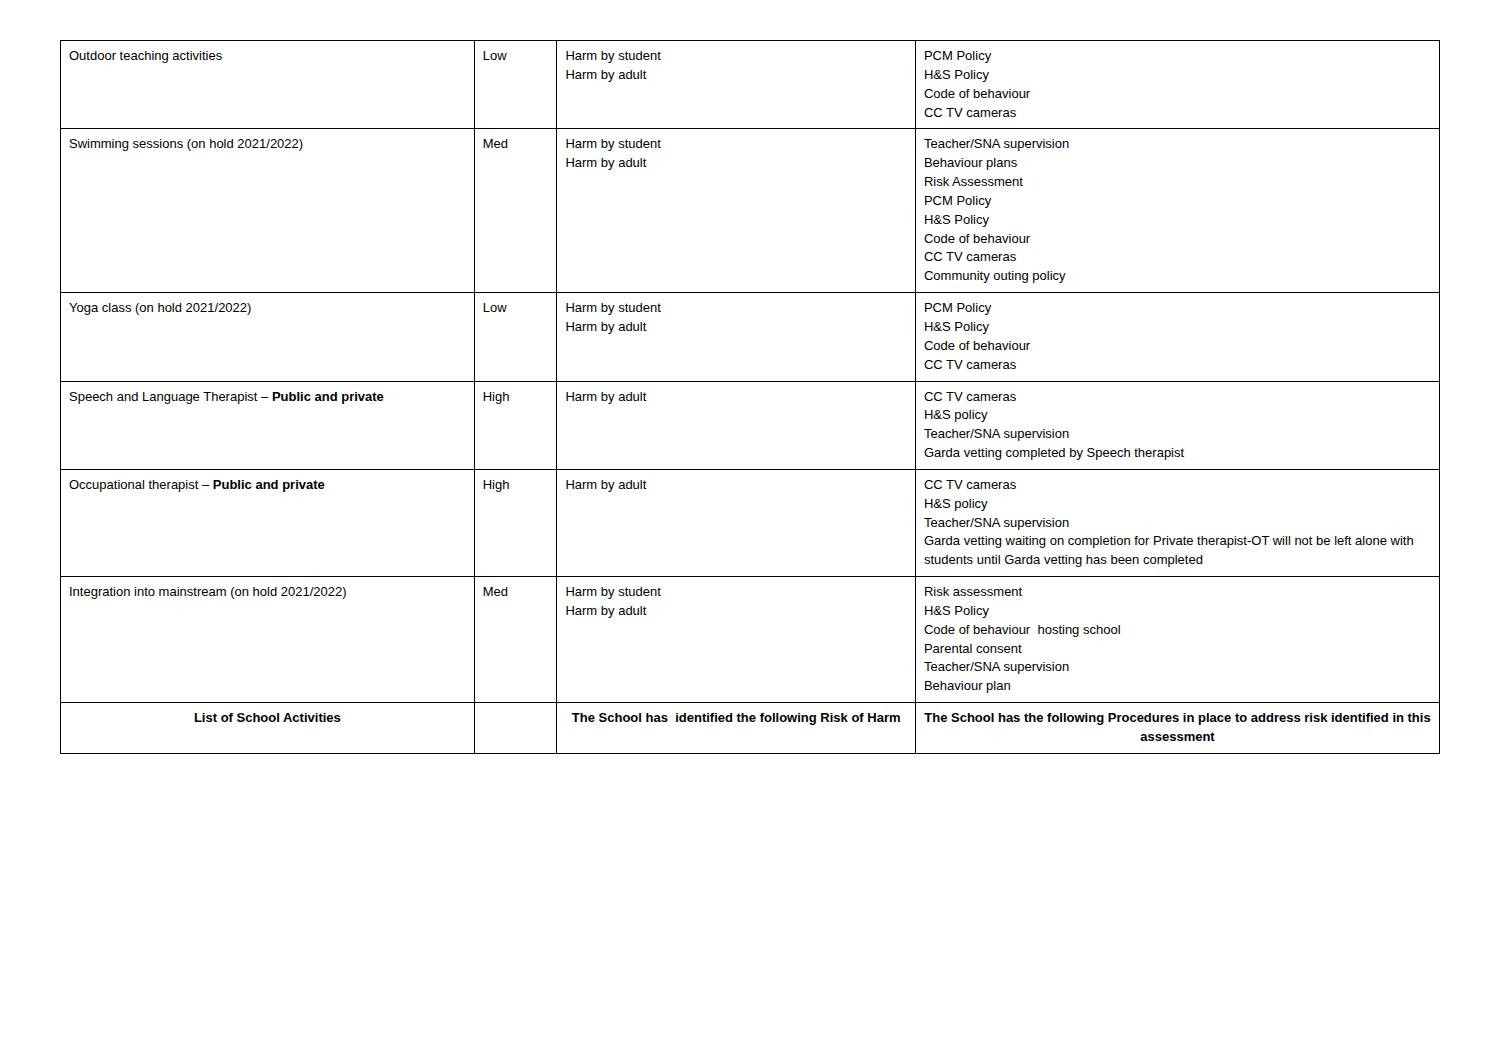| Outdoor teaching activities | Low | Harm by student Harm by adult | PCM Policy H&S Policy Code of behaviour CC TV cameras |
| Swimming sessions (on hold 2021/2022) | Med | Harm by student Harm by adult | Teacher/SNA supervision Behaviour plans Risk Assessment PCM Policy H&S Policy Code of behaviour CC TV cameras Community outing policy |
| Yoga class (on hold 2021/2022) | Low | Harm by student Harm by adult | PCM Policy H&S Policy Code of behaviour CC TV cameras |
| Speech and Language Therapist – Public and private | High | Harm by adult | CC TV cameras H&S policy Teacher/SNA supervision Garda vetting completed by Speech therapist |
| Occupational therapist – Public and private | High | Harm by adult | CC TV cameras H&S policy Teacher/SNA supervision Garda vetting waiting on completion for Private therapist-OT will not be left alone with students until Garda vetting has been completed |
| Integration into mainstream (on hold 2021/2022) | Med | Harm by student Harm by adult | Risk assessment H&S Policy Code of behaviour hosting school Parental consent Teacher/SNA supervision Behaviour plan |
| List of School Activities | | The School has identified the following Risk of Harm | The School has the following Procedures in place to address risk identified in this assessment |